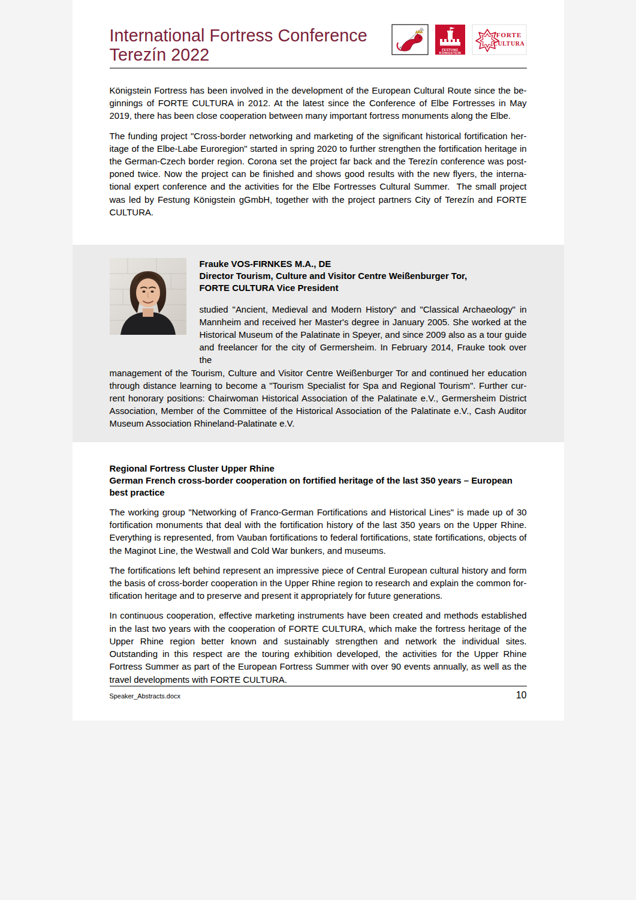International Fortress Conference Terezín 2022
FESTUNG KÖNIGSTEIN FORTE CULTURA
Königstein Fortress has been involved in the development of the European Cultural Route since the beginnings of FORTE CULTURA in 2012. At the latest since the Conference of Elbe Fortresses in May 2019, there has been close cooperation between many important fortress monuments along the Elbe.
The funding project "Cross-border networking and marketing of the significant historical fortification heritage of the Elbe-Labe Euroregion" started in spring 2020 to further strengthen the fortification heritage in the German-Czech border region. Corona set the project far back and the Terezín conference was postponed twice. Now the project can be finished and shows good results with the new flyers, the international expert conference and the activities for the Elbe Fortresses Cultural Summer. The small project was led by Festung Königstein gGmbH, together with the project partners City of Terezín and FORTE CULTURA.
Frauke VOS-FIRNKES M.A., DE Director Tourism, Culture and Visitor Centre Weißenburger Tor, FORTE CULTURA Vice President
studied "Ancient, Medieval and Modern History" and "Classical Archaeology" in Mannheim and received her Master's degree in January 2005. She worked at the Historical Museum of the Palatinate in Speyer, and since 2009 also as a tour guide and freelancer for the city of Germersheim. In February 2014, Frauke took over the
management of the Tourism, Culture and Visitor Centre Weißenburger Tor and continued her education through distance learning to become a "Tourism Specialist for Spa and Regional Tourism". Further current honorary positions: Chairwoman Historical Association of the Palatinate e.V., Germersheim District Association, Member of the Committee of the Historical Association of the Palatinate e.V., Cash Auditor Museum Association Rhineland-Palatinate e.V.
Regional Fortress Cluster Upper Rhine German French cross-border cooperation on fortified heritage of the last 350 years – European best practice
The working group "Networking of Franco-German Fortifications and Historical Lines" is made up of 30 fortification monuments that deal with the fortification history of the last 350 years on the Upper Rhine. Everything is represented, from Vauban fortifications to federal fortifications, state fortifications, objects of the Maginot Line, the Westwall and Cold War bunkers, and museums.
The fortifications left behind represent an impressive piece of Central European cultural history and form the basis of cross-border cooperation in the Upper Rhine region to research and explain the common fortification heritage and to preserve and present it appropriately for future generations.
In continuous cooperation, effective marketing instruments have been created and methods established in the last two years with the cooperation of FORTE CULTURA, which make the fortress heritage of the Upper Rhine region better known and sustainably strengthen and network the individual sites. Outstanding in this respect are the touring exhibition developed, the activities for the Upper Rhine Fortress Summer as part of the European Fortress Summer with over 90 events annually, as well as the travel developments with FORTE CULTURA.
Speaker_Abstracts.docx 10